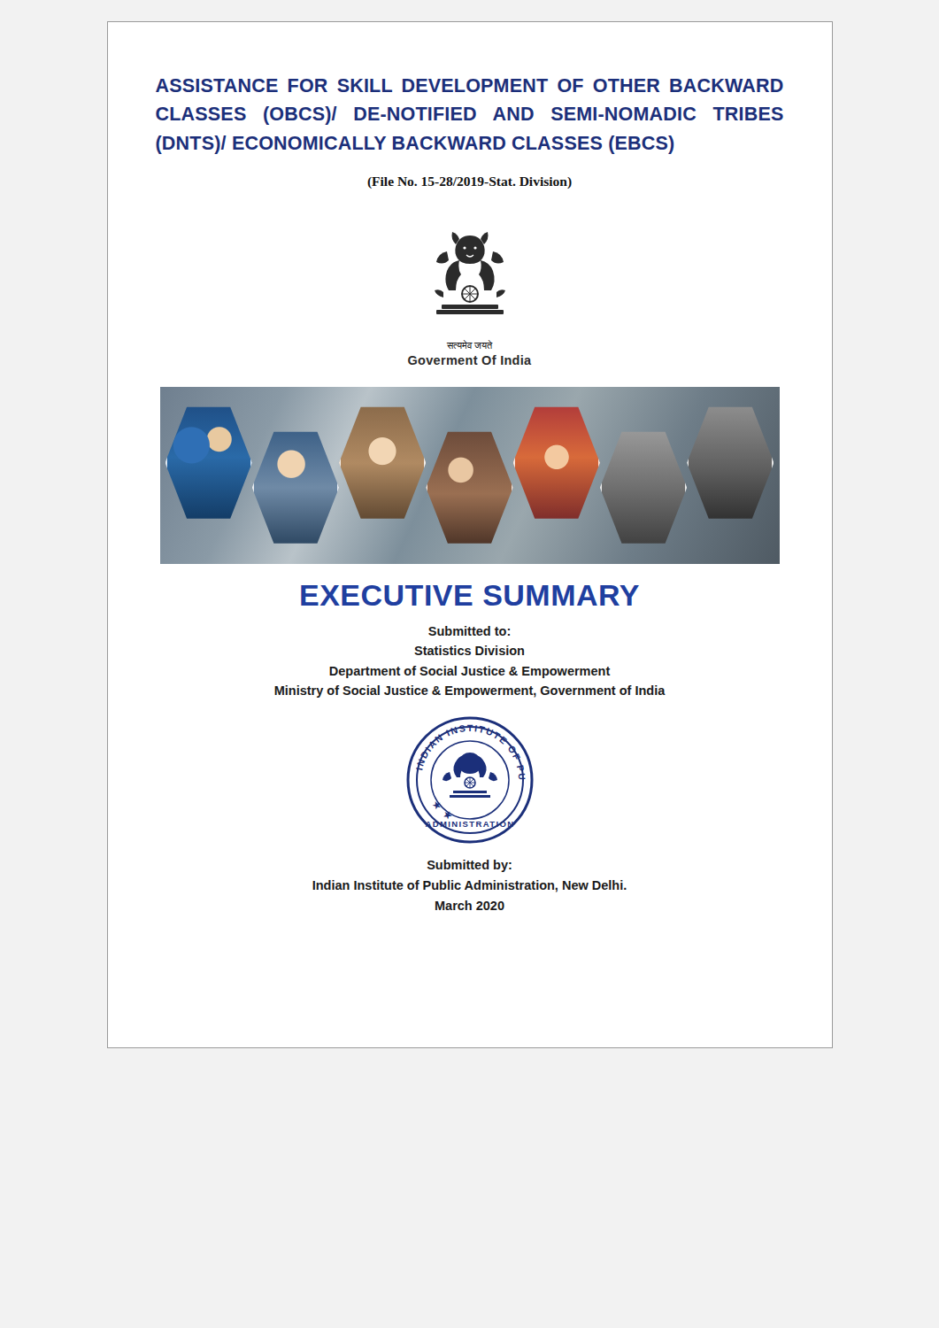Assistance for Skill Development of Other Backward Classes (OBCs)/ De-notified and Semi-Nomadic Tribes (DNTs)/ Economically Backward Classes (EBCs)
(File No. 15-28/2019-Stat. Division)
सत्यमेव जयते
Goverment Of India
EXECUTIVE SUMMARY
Submitted to:
Statistics Division
Department of Social Justice & Empowerment
Ministry of Social Justice & Empowerment, Government of India
INDIAN INSTITUTE OF PUBLIC ADMINISTRATION ★ ★ ADMINISTRATION
Submitted by:
Indian Institute of Public Administration, New Delhi.
March 2020